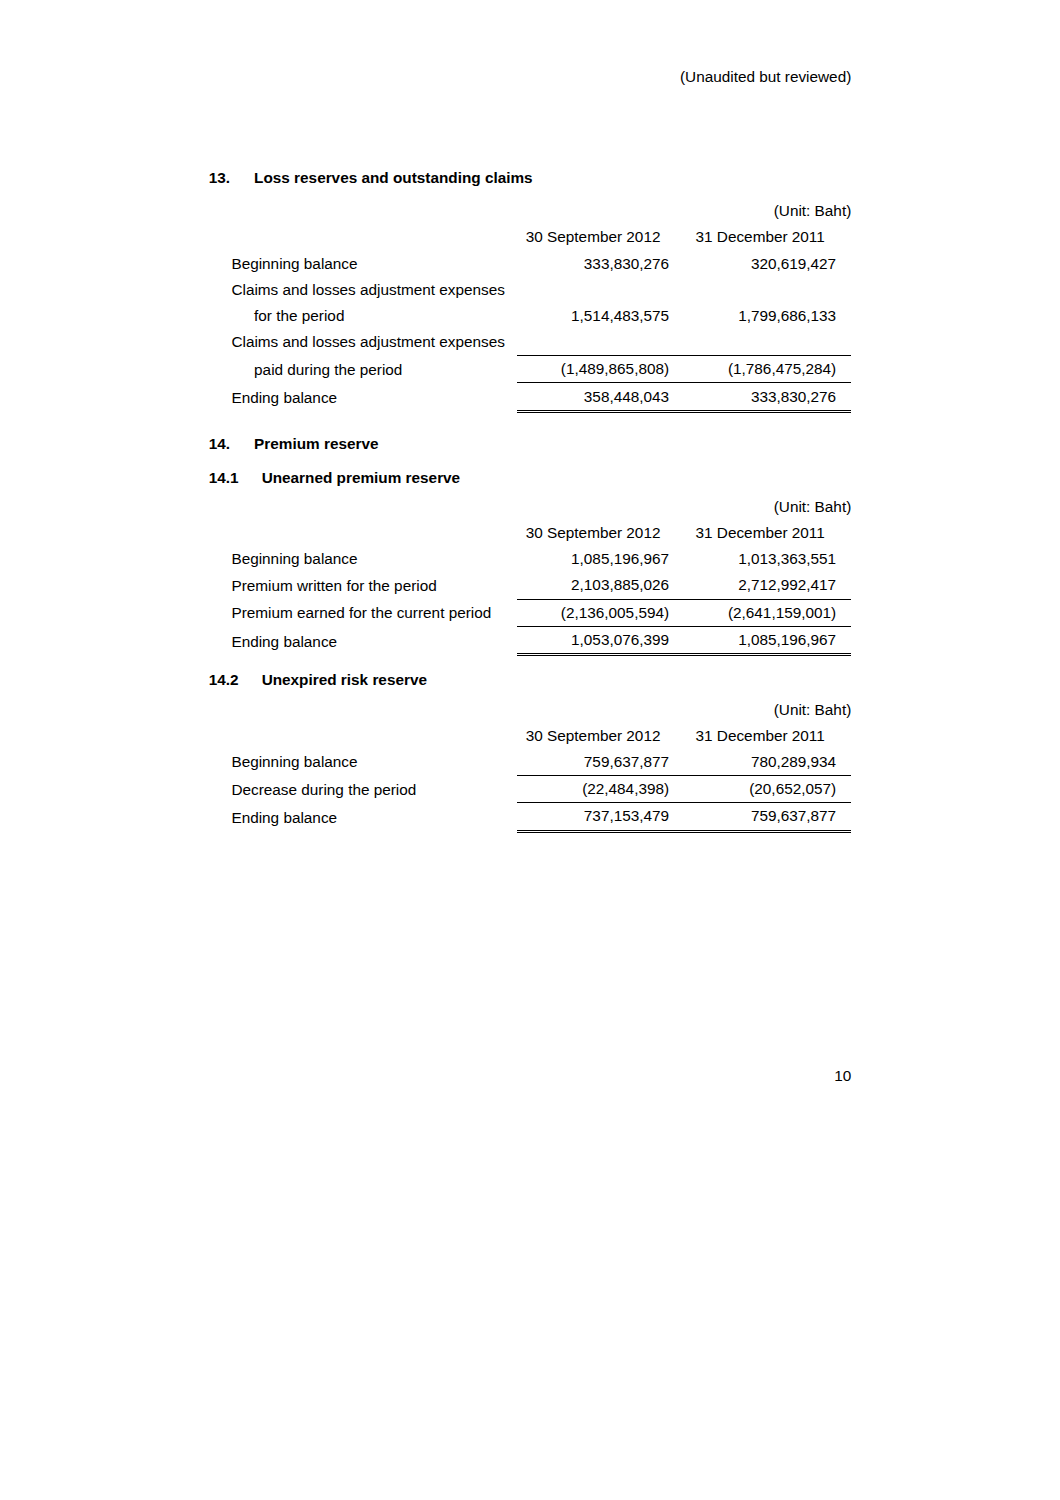(Unaudited but reviewed)
13. Loss reserves and outstanding claims
(Unit: Baht)
| | 30 September 2012 | 31 December 2011 |
| --- | --- | --- |
| Beginning balance | 333,830,276 | 320,619,427 |
| Claims and losses adjustment expenses | | |
| for the period | 1,514,483,575 | 1,799,686,133 |
| Claims and losses adjustment expenses | | |
| paid during the period | (1,489,865,808) | (1,786,475,284) |
| Ending balance | 358,448,043 | 333,830,276 |
14. Premium reserve
14.1 Unearned premium reserve
(Unit: Baht)
| | 30 September 2012 | 31 December 2011 |
| --- | --- | --- |
| Beginning balance | 1,085,196,967 | 1,013,363,551 |
| Premium written for the period | 2,103,885,026 | 2,712,992,417 |
| Premium earned for the current period | (2,136,005,594) | (2,641,159,001) |
| Ending balance | 1,053,076,399 | 1,085,196,967 |
14.2 Unexpired risk reserve
(Unit: Baht)
| | 30 September 2012 | 31 December 2011 |
| --- | --- | --- |
| Beginning balance | 759,637,877 | 780,289,934 |
| Decrease during the period | (22,484,398) | (20,652,057) |
| Ending balance | 737,153,479 | 759,637,877 |
10